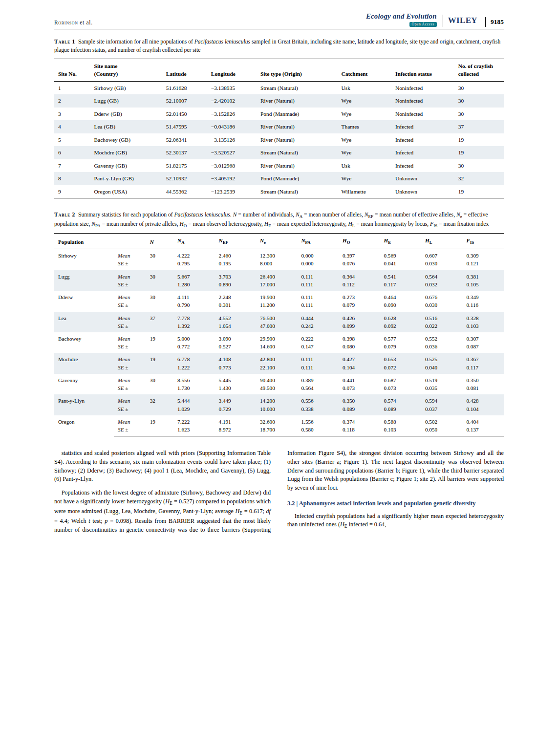Robinson et al.
Ecology and Evolution
Open Access
WILEY
9185
Table 1 Sample site information for all nine populations of Pacifastacus leniusculus sampled in Great Britain, including site name, latitude and longitude, site type and origin, catchment, crayfish plague infection status, and number of crayfish collected per site
| Site No. | Site name (Country) | Latitude | Longitude | Site type (Origin) | Catchment | Infection status | No. of crayfish collected |
| --- | --- | --- | --- | --- | --- | --- | --- |
| 1 | Sirhowy (GB) | 51.61628 | −3.138935 | Stream (Natural) | Usk | Noninfected | 30 |
| 2 | Lugg (GB) | 52.10007 | −2.420102 | River (Natural) | Wye | Noninfected | 30 |
| 3 | Dderw (GB) | 52.01450 | −3.152826 | Pond (Manmade) | Wye | Noninfected | 30 |
| 4 | Lea (GB) | 51.47595 | −0.043186 | River (Natural) | Thames | Infected | 37 |
| 5 | Bachowey (GB) | 52.06341 | −3.135126 | River (Natural) | Wye | Infected | 19 |
| 6 | Mochdre (GB) | 52.30137 | −3.520527 | Stream (Natural) | Wye | Infected | 19 |
| 7 | Gavenny (GB) | 51.82175 | −3.012968 | River (Natural) | Usk | Infected | 30 |
| 8 | Pant-y-Llyn (GB) | 52.10932 | −3.405192 | Pond (Manmade) | Wye | Unknown | 32 |
| 9 | Oregon (USA) | 44.55362 | −123.2539 | Stream (Natural) | Willamette | Unknown | 19 |
Table 2 Summary statistics for each population of Pacifastacus leniusculus. N = number of individuals, NA = mean number of alleles, NEF = mean number of effective alleles, Ne = effective population size, NPA = mean number of private alleles, HO = mean observed heterozygosity, HE = mean expected heterozygosity, HL = mean homozygosity by locus, FIS = mean fixation index
| Population | | N | N A | N EF | N e | N PA | H O | H E | H L | F IS |
| --- | --- | --- | --- | --- | --- | --- | --- | --- | --- | --- |
| Sirhowy | Mean | 30 | 4.222 | 2.460 | 12.300 | 0.000 | 0.397 | 0.569 | 0.607 | 0.309 |
| | SE ± | | 0.795 | 0.195 | 8.000 | 0.000 | 0.076 | 0.041 | 0.030 | 0.121 |
| Lugg | Mean | 30 | 5.667 | 3.703 | 26.400 | 0.111 | 0.364 | 0.541 | 0.564 | 0.381 |
| | SE ± | | 1.280 | 0.890 | 17.000 | 0.111 | 0.112 | 0.117 | 0.032 | 0.105 |
| Dderw | Mean | 30 | 4.111 | 2.248 | 19.900 | 0.111 | 0.273 | 0.464 | 0.676 | 0.349 |
| | SE ± | | 0.790 | 0.301 | 11.200 | 0.111 | 0.079 | 0.090 | 0.030 | 0.116 |
| Lea | Mean | 37 | 7.778 | 4.552 | 76.500 | 0.444 | 0.426 | 0.628 | 0.516 | 0.328 |
| | SE ± | | 1.392 | 1.054 | 47.000 | 0.242 | 0.099 | 0.092 | 0.022 | 0.103 |
| Bachowey | Mean | 19 | 5.000 | 3.090 | 29.900 | 0.222 | 0.398 | 0.577 | 0.552 | 0.307 |
| | SE ± | | 0.772 | 0.527 | 14.600 | 0.147 | 0.080 | 0.079 | 0.036 | 0.087 |
| Mochdre | Mean | 19 | 6.778 | 4.108 | 42.800 | 0.111 | 0.427 | 0.653 | 0.525 | 0.367 |
| | SE ± | | 1.222 | 0.773 | 22.100 | 0.111 | 0.104 | 0.072 | 0.040 | 0.117 |
| Gavenny | Mean | 30 | 8.556 | 5.445 | 90.400 | 0.389 | 0.441 | 0.687 | 0.519 | 0.350 |
| | SE ± | | 1.730 | 1.430 | 49.500 | 0.564 | 0.073 | 0.073 | 0.035 | 0.081 |
| Pant-y-Llyn | Mean | 32 | 5.444 | 3.449 | 14.200 | 0.556 | 0.350 | 0.574 | 0.594 | 0.428 |
| | SE ± | | 1.029 | 0.729 | 10.000 | 0.338 | 0.089 | 0.089 | 0.037 | 0.104 |
| Oregon | Mean | 19 | 7.222 | 4.191 | 32.600 | 1.556 | 0.374 | 0.588 | 0.502 | 0.404 |
| | SE ± | | 1.623 | 8.972 | 18.700 | 0.580 | 0.118 | 0.103 | 0.050 | 0.137 |
statistics and scaled posteriors aligned well with priors (Supporting Information Table S4). According to this scenario, six main colonization events could have taken place; (1) Sirhowy; (2) Dderw; (3) Bachowey; (4) pool 1 (Lea, Mochdre, and Gavenny), (5) Lugg, (6) Pant-y-Llyn.
Populations with the lowest degree of admixture (Sirhowy, Bachowey and Dderw) did not have a significantly lower heterozygosity (HE = 0.527) compared to populations which were more admixed (Lugg, Lea, Mochdre, Gavenny, Pant-y-Llyn; average HE = 0.617; df = 4.4; Welch t test; p = 0.098). Results from BARRIER suggested that the most likely number of discontinuities in genetic connectivity was due to three barriers (Supporting Information Figure S4), the strongest division occurring between Sirhowy and all the other sites (Barrier a; Figure 1). The next largest discontinuity was observed between Dderw and surrounding populations (Barrier b; Figure 1), while the third barrier separated Lugg from the Welsh populations (Barrier c; Figure 1; site 2). All barriers were supported by seven of nine loci.
3.2 | Aphanomyces astaci infection levels and population genetic diversity
Infected crayfish populations had a significantly higher mean expected heterozygosity than uninfected ones (HE infected = 0.64,